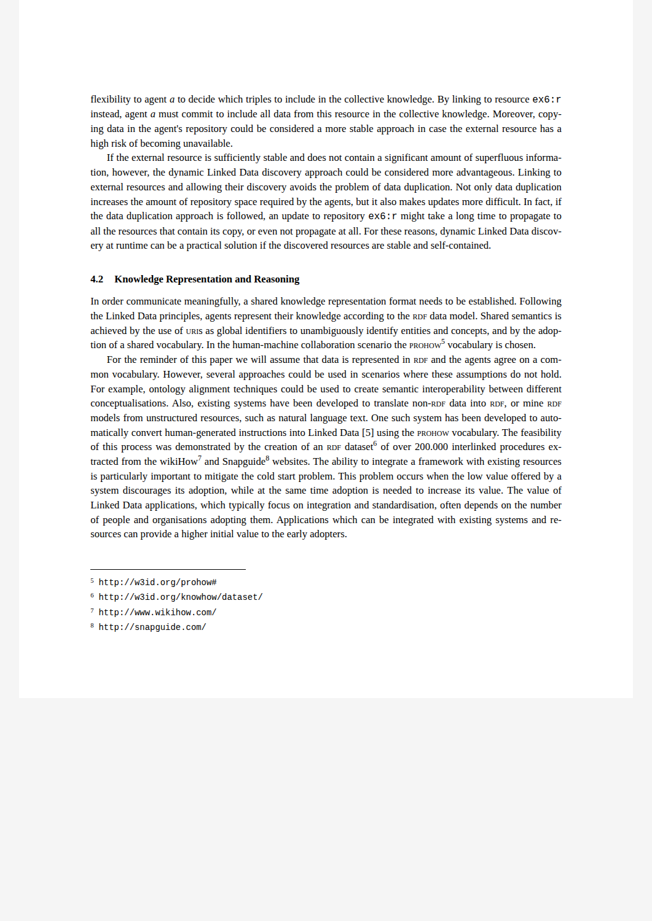flexibility to agent a to decide which triples to include in the collective knowledge. By linking to resource ex6:r instead, agent a must commit to include all data from this resource in the collective knowledge. Moreover, copying data in the agent's repository could be considered a more stable approach in case the external resource has a high risk of becoming unavailable.
If the external resource is sufficiently stable and does not contain a significant amount of superfluous information, however, the dynamic Linked Data discovery approach could be considered more advantageous. Linking to external resources and allowing their discovery avoids the problem of data duplication. Not only data duplication increases the amount of repository space required by the agents, but it also makes updates more difficult. In fact, if the data duplication approach is followed, an update to repository ex6:r might take a long time to propagate to all the resources that contain its copy, or even not propagate at all. For these reasons, dynamic Linked Data discovery at runtime can be a practical solution if the discovered resources are stable and self-contained.
4.2 Knowledge Representation and Reasoning
In order communicate meaningfully, a shared knowledge representation format needs to be established. Following the Linked Data principles, agents represent their knowledge according to the rdf data model. Shared semantics is achieved by the use of uris as global identifiers to unambiguously identify entities and concepts, and by the adoption of a shared vocabulary. In the human-machine collaboration scenario the prohow5 vocabulary is chosen.
For the reminder of this paper we will assume that data is represented in rdf and the agents agree on a common vocabulary. However, several approaches could be used in scenarios where these assumptions do not hold. For example, ontology alignment techniques could be used to create semantic interoperability between different conceptualisations. Also, existing systems have been developed to translate non-rdf data into rdf, or mine rdf models from unstructured resources, such as natural language text. One such system has been developed to automatically convert human-generated instructions into Linked Data [5] using the prohow vocabulary. The feasibility of this process was demonstrated by the creation of an rdf dataset6 of over 200.000 interlinked procedures extracted from the wikiHow7 and Snapguide8 websites. The ability to integrate a framework with existing resources is particularly important to mitigate the cold start problem. This problem occurs when the low value offered by a system discourages its adoption, while at the same time adoption is needed to increase its value. The value of Linked Data applications, which typically focus on integration and standardisation, often depends on the number of people and organisations adopting them. Applications which can be integrated with existing systems and resources can provide a higher initial value to the early adopters.
5 http://w3id.org/prohow#
6 http://w3id.org/knowhow/dataset/
7 http://www.wikihow.com/
8 http://snapguide.com/